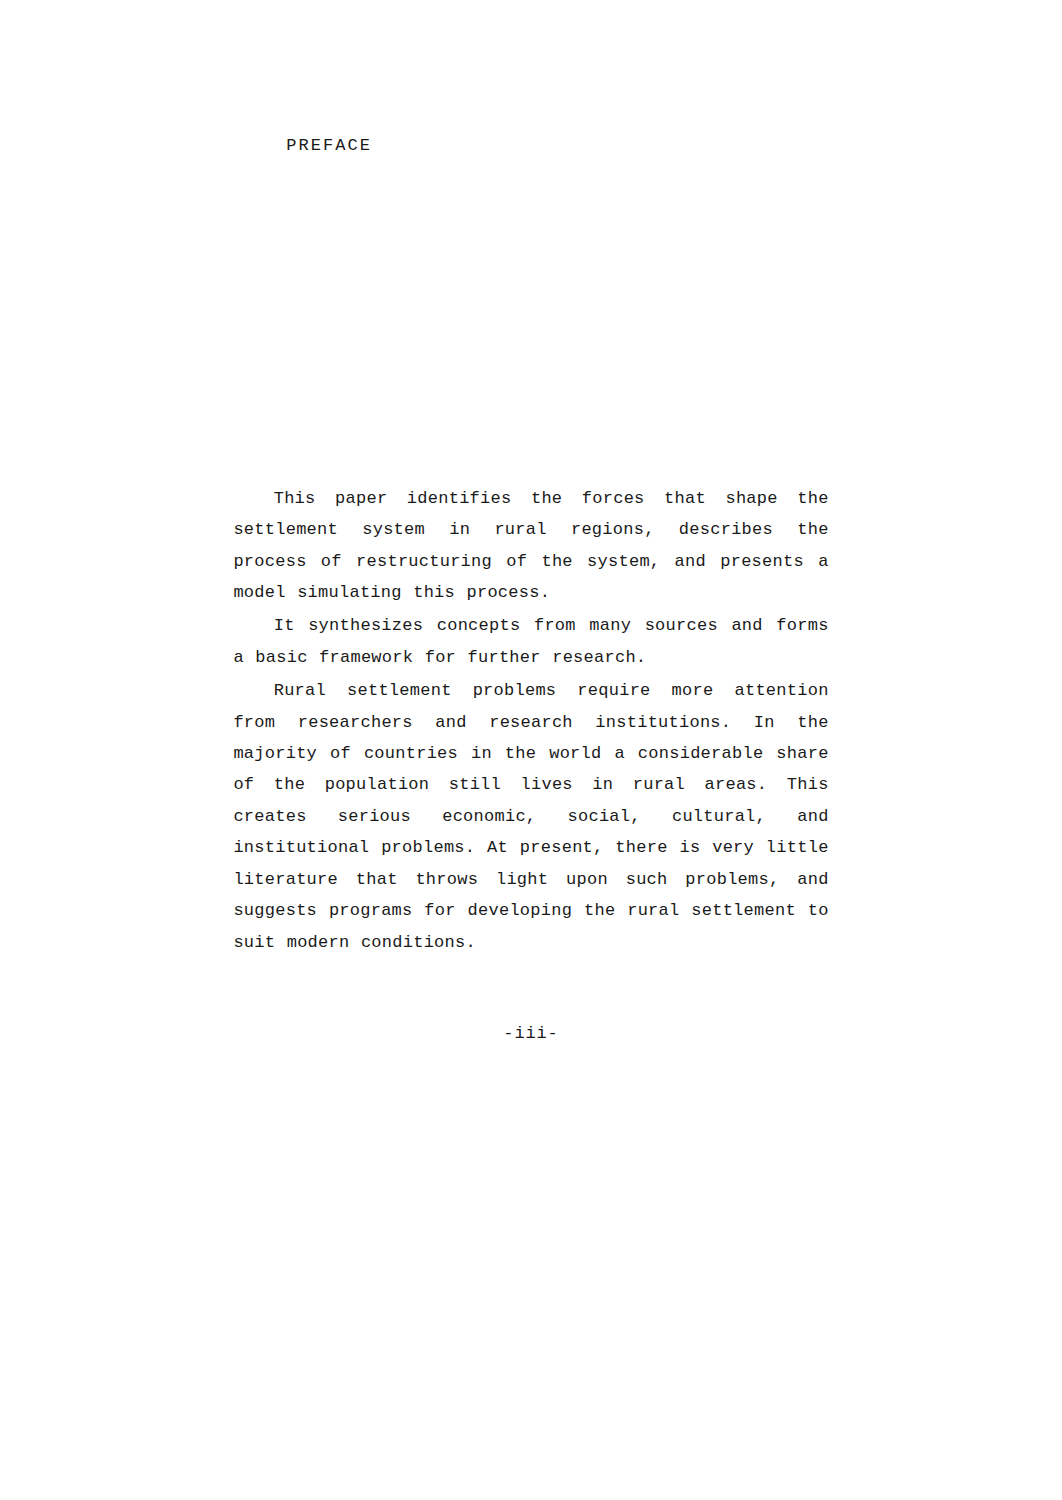PREFACE
This paper identifies the forces that shape the settlement system in rural regions, describes the process of restructuring of the system, and presents a model simulating this process.
It synthesizes concepts from many sources and forms a basic framework for further research.
Rural settlement problems require more attention from researchers and research institutions. In the majority of countries in the world a considerable share of the population still lives in rural areas. This creates serious economic, social, cultural, and institutional problems. At present, there is very little literature that throws light upon such problems, and suggests programs for developing the rural settlement to suit modern conditions.
-iii-